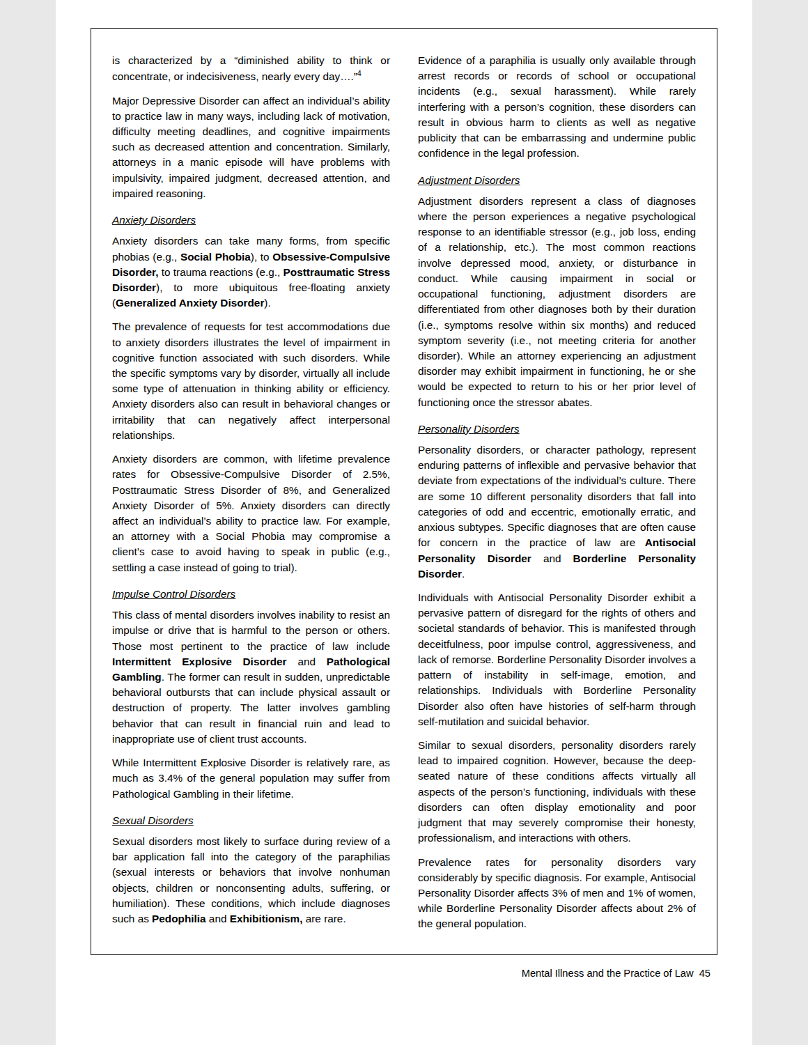is characterized by a “diminished ability to think or concentrate, or indecisiveness, nearly every day….”4
Major Depressive Disorder can affect an individual’s ability to practice law in many ways, including lack of motivation, difficulty meeting deadlines, and cognitive impairments such as decreased attention and concentration. Similarly, attorneys in a manic episode will have problems with impulsivity, impaired judgment, decreased attention, and impaired reasoning.
Anxiety Disorders
Anxiety disorders can take many forms, from specific phobias (e.g., Social Phobia), to Obsessive-Compulsive Disorder, to trauma reactions (e.g., Posttraumatic Stress Disorder), to more ubiquitous free-floating anxiety (Generalized Anxiety Disorder).
The prevalence of requests for test accommodations due to anxiety disorders illustrates the level of impairment in cognitive function associated with such disorders. While the specific symptoms vary by disorder, virtually all include some type of attenuation in thinking ability or efficiency. Anxiety disorders also can result in behavioral changes or irritability that can negatively affect interpersonal relationships.
Anxiety disorders are common, with lifetime prevalence rates for Obsessive-Compulsive Disorder of 2.5%, Posttraumatic Stress Disorder of 8%, and Generalized Anxiety Disorder of 5%. Anxiety disorders can directly affect an individual’s ability to practice law. For example, an attorney with a Social Phobia may compromise a client’s case to avoid having to speak in public (e.g., settling a case instead of going to trial).
Impulse Control Disorders
This class of mental disorders involves inability to resist an impulse or drive that is harmful to the person or others. Those most pertinent to the practice of law include Intermittent Explosive Disorder and Pathological Gambling. The former can result in sudden, unpredictable behavioral outbursts that can include physical assault or destruction of property. The latter involves gambling behavior that can result in financial ruin and lead to inappropriate use of client trust accounts.
While Intermittent Explosive Disorder is relatively rare, as much as 3.4% of the general population may suffer from Pathological Gambling in their lifetime.
Sexual Disorders
Sexual disorders most likely to surface during review of a bar application fall into the category of the paraphilias (sexual interests or behaviors that involve nonhuman objects, children or nonconsenting adults, suffering, or humiliation). These conditions, which include diagnoses such as Pedophilia and Exhibitionism, are rare.
Evidence of a paraphilia is usually only available through arrest records or records of school or occupational incidents (e.g., sexual harassment). While rarely interfering with a person’s cognition, these disorders can result in obvious harm to clients as well as negative publicity that can be embarrassing and undermine public confidence in the legal profession.
Adjustment Disorders
Adjustment disorders represent a class of diagnoses where the person experiences a negative psychological response to an identifiable stressor (e.g., job loss, ending of a relationship, etc.). The most common reactions involve depressed mood, anxiety, or disturbance in conduct. While causing impairment in social or occupational functioning, adjustment disorders are differentiated from other diagnoses both by their duration (i.e., symptoms resolve within six months) and reduced symptom severity (i.e., not meeting criteria for another disorder). While an attorney experiencing an adjustment disorder may exhibit impairment in functioning, he or she would be expected to return to his or her prior level of functioning once the stressor abates.
Personality Disorders
Personality disorders, or character pathology, represent enduring patterns of inflexible and pervasive behavior that deviate from expectations of the individual’s culture. There are some 10 different personality disorders that fall into categories of odd and eccentric, emotionally erratic, and anxious subtypes. Specific diagnoses that are often cause for concern in the practice of law are Antisocial Personality Disorder and Borderline Personality Disorder.
Individuals with Antisocial Personality Disorder exhibit a pervasive pattern of disregard for the rights of others and societal standards of behavior. This is manifested through deceitfulness, poor impulse control, aggressiveness, and lack of remorse. Borderline Personality Disorder involves a pattern of instability in self-image, emotion, and relationships. Individuals with Borderline Personality Disorder also often have histories of self-harm through self-mutilation and suicidal behavior.
Similar to sexual disorders, personality disorders rarely lead to impaired cognition. However, because the deep-seated nature of these conditions affects virtually all aspects of the person’s functioning, individuals with these disorders can often display emotionality and poor judgment that may severely compromise their honesty, professionalism, and interactions with others.
Prevalence rates for personality disorders vary considerably by specific diagnosis. For example, Antisocial Personality Disorder affects 3% of men and 1% of women, while Borderline Personality Disorder affects about 2% of the general population.
Mental Illness and the Practice of Law 45